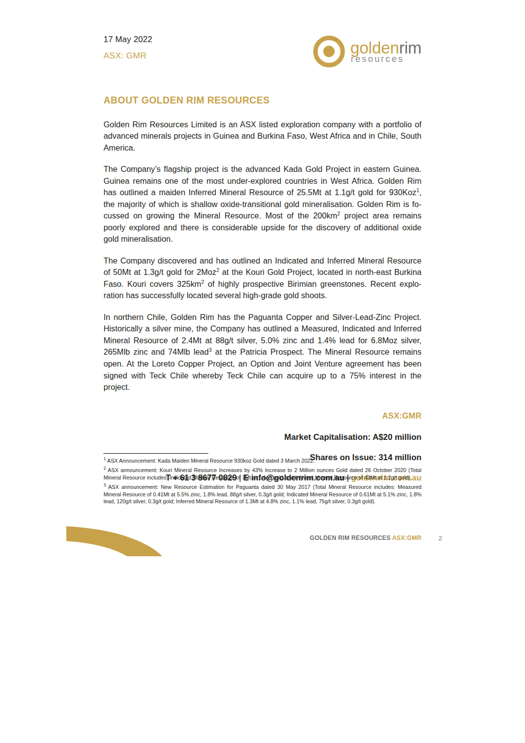17 May 2022
ASX: GMR
goldenrim resources
ABOUT GOLDEN RIM RESOURCES
Golden Rim Resources Limited is an ASX listed exploration company with a portfolio of advanced minerals projects in Guinea and Burkina Faso, West Africa and in Chile, South America.
The Company’s flagship project is the advanced Kada Gold Project in eastern Guinea. Guinea remains one of the most under-explored countries in West Africa. Golden Rim has outlined a maiden Inferred Mineral Resource of 25.5Mt at 1.1g/t gold for 930Koz1, the majority of which is shallow oxide-transitional gold mineralisation. Golden Rim is focussed on growing the Mineral Resource. Most of the 200km2 project area remains poorly explored and there is considerable upside for the discovery of additional oxide gold mineralisation.
The Company discovered and has outlined an Indicated and Inferred Mineral Resource of 50Mt at 1.3g/t gold for 2Moz2 at the Kouri Gold Project, located in north-east Burkina Faso. Kouri covers 325km2 of highly prospective Birimian greenstones. Recent exploration has successfully located several high-grade gold shoots.
In northern Chile, Golden Rim has the Paguanta Copper and Silver-Lead-Zinc Project. Historically a silver mine, the Company has outlined a Measured, Indicated and Inferred Mineral Resource of 2.4Mt at 88g/t silver, 5.0% zinc and 1.4% lead for 6.8Moz silver, 265Mlb zinc and 74Mlb lead3 at the Patricia Prospect. The Mineral Resource remains open. At the Loreto Copper Project, an Option and Joint Venture agreement has been signed with Teck Chile whereby Teck Chile can acquire up to a 75% interest in the project.
ASX:GMR
Market Capitalisation: A$20 million
Shares on Issue: 314 million
T + 61 3 8677 0829 | E info@goldenrim.com.au | goldenrim.com.au
1 ASX Announcement: Kada Maiden Mineral Resource 930koz Gold dated 3 March 2022.
2 ASX announcement: Kouri Mineral Resource Increases by 43% Increase to 2 Million ounces Gold dated 26 October 2020 (Total Mineral Resource includes: Indicated Mineral Resource of 7Mt at 1.4g/t gold and Inferred Mineral Resource of 43Mt at 1.2g/t gold).
3 ASX announcement: New Resource Estimation for Paguanta dated 30 May 2017 (Total Mineral Resource includes: Measured Mineral Resource of 0.41Mt at 5.5% zinc, 1.8% lead, 88g/t silver, 0.3g/t gold; Indicated Mineral Resource of 0.61Mt at 5.1% zinc, 1.8% lead, 120g/t silver, 0.3g/t gold; Inferred Mineral Resource of 1.3Mt at 4.8% zinc, 1.1% lead, 75g/t silver, 0.3g/t gold).
GOLDEN RIM RESOURCES ASX:GMR
2